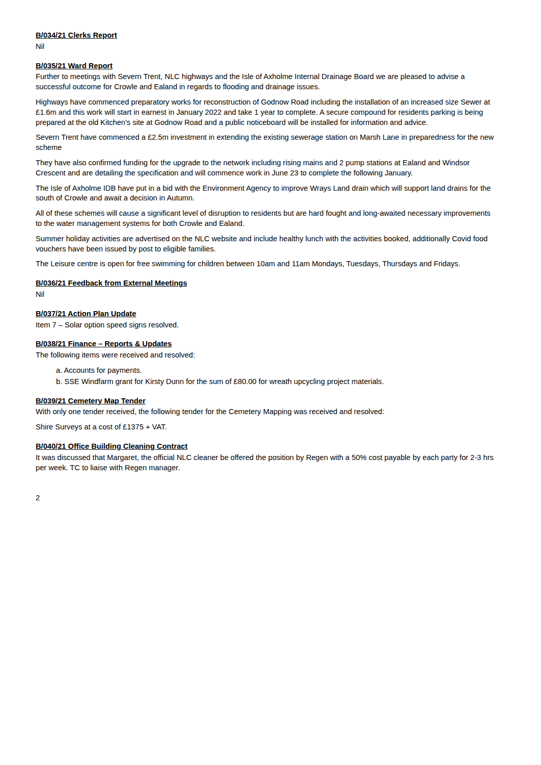B/034/21 Clerks Report
Nil
B/035/21 Ward Report
Further to meetings with Severn Trent, NLC highways and the Isle of Axholme Internal Drainage Board we are pleased to advise a successful outcome for Crowle and Ealand in regards to flooding and drainage issues.
Highways have commenced preparatory works for reconstruction of Godnow Road including the installation of an increased size Sewer at £1.6m and this work will start in earnest in January 2022 and take 1 year to complete. A secure compound for residents parking is being prepared at the old Kitchen's site at Godnow Road and a public noticeboard will be installed for information and advice.
Severn Trent have commenced a £2.5m investment in extending the existing sewerage station on Marsh Lane in preparedness for the new scheme
They have also confirmed funding for the upgrade to the network including rising mains and 2 pump stations at Ealand and Windsor Crescent and are detailing the specification and will commence work in June 23 to complete the following January.
The Isle of Axholme IDB have put in a bid with the Environment Agency to improve Wrays Land drain which will support land drains for the south of Crowle and await a decision in Autumn.
All of these schemes will cause a significant level of disruption to residents but are hard fought and long-awaited necessary improvements to the water management systems for both Crowle and Ealand.
Summer holiday activities are advertised on the NLC website and include healthy lunch with the activities booked, additionally Covid food vouchers have been issued by post to eligible families.
The Leisure centre is open for free swimming for children between 10am and 11am Mondays, Tuesdays, Thursdays and Fridays.
B/036/21 Feedback from External Meetings
Nil
B/037/21 Action Plan Update
Item 7 – Solar option speed signs resolved.
B/038/21 Finance – Reports & Updates
The following items were received and resolved:
a. Accounts for payments.
b. SSE Windfarm grant for Kirsty Dunn for the sum of £80.00 for wreath upcycling project materials.
B/039/21 Cemetery Map Tender
With only one tender received, the following tender for the Cemetery Mapping was received and resolved:
Shire Surveys at a cost of £1375 + VAT.
B/040/21 Office Building Cleaning Contract
It was discussed that Margaret, the official NLC cleaner be offered the position by Regen with a 50% cost payable by each party for 2-3 hrs per week. TC to liaise with Regen manager.
2